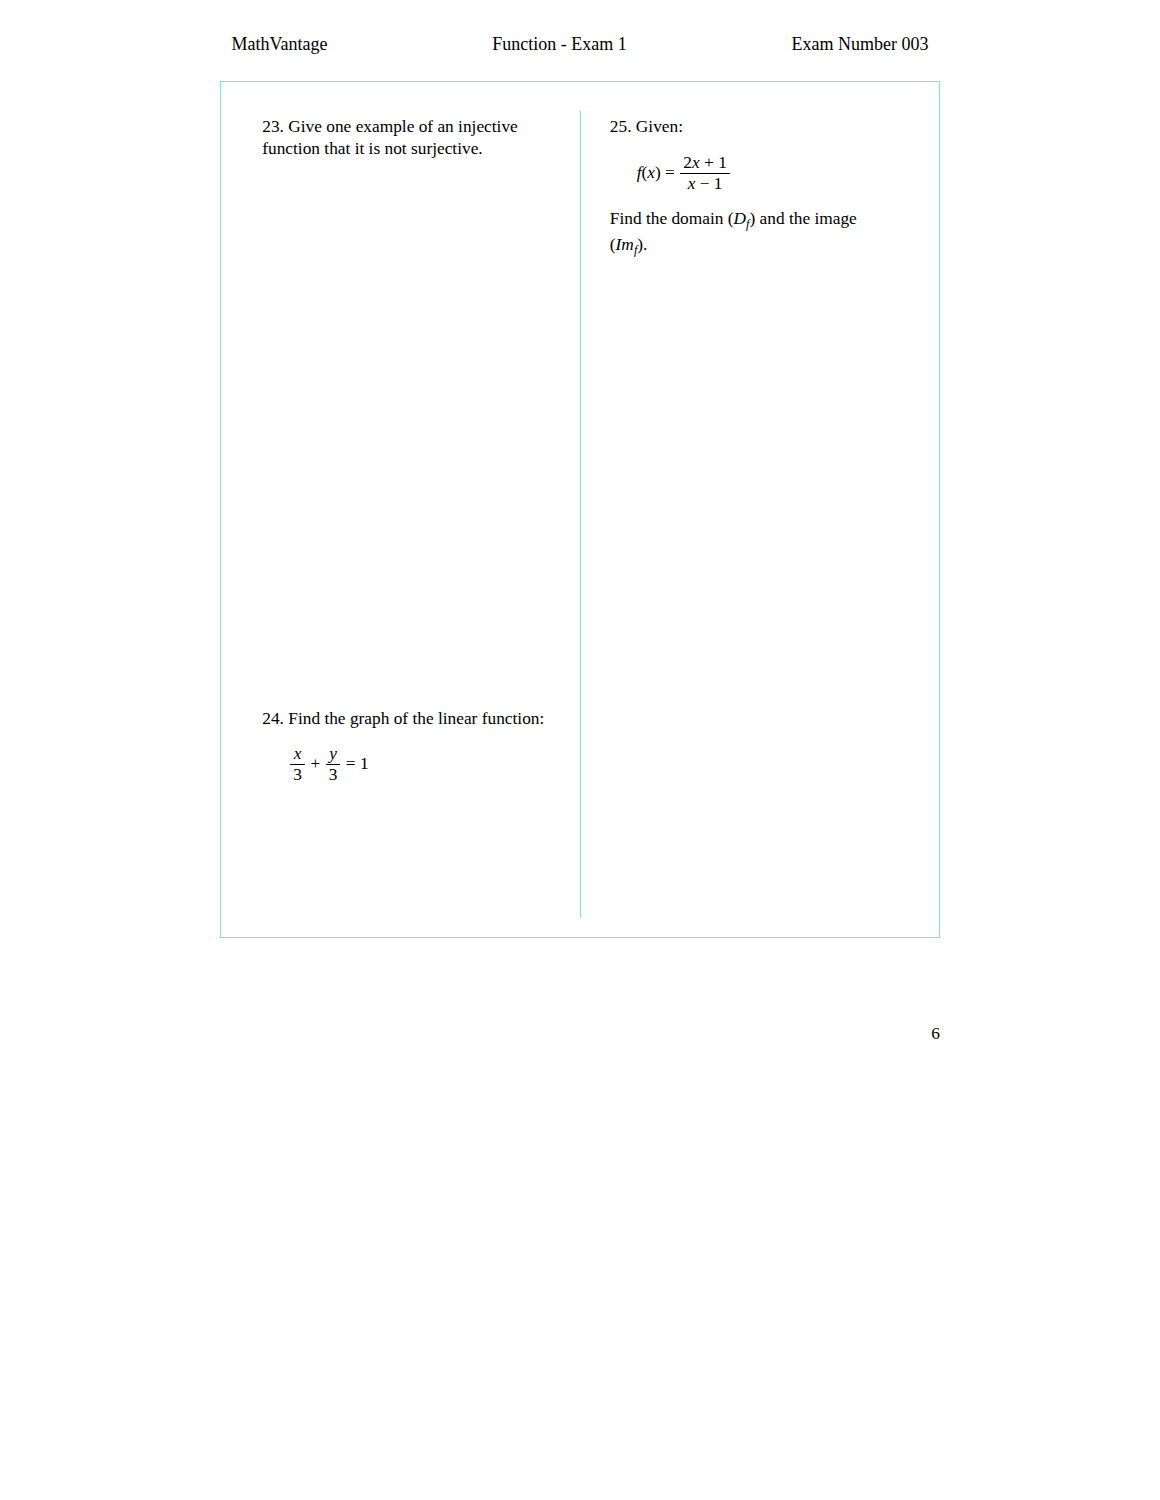MathVantage
Function - Exam 1
Exam Number 003
23. Give one example of an injective function that it is not surjective.
24. Find the graph of the linear function:
x 3 + y 3 = 1
25. Given:
f(x) = 2x + 1 x − 1
Find the domain (Df) and the image (Imf).
6